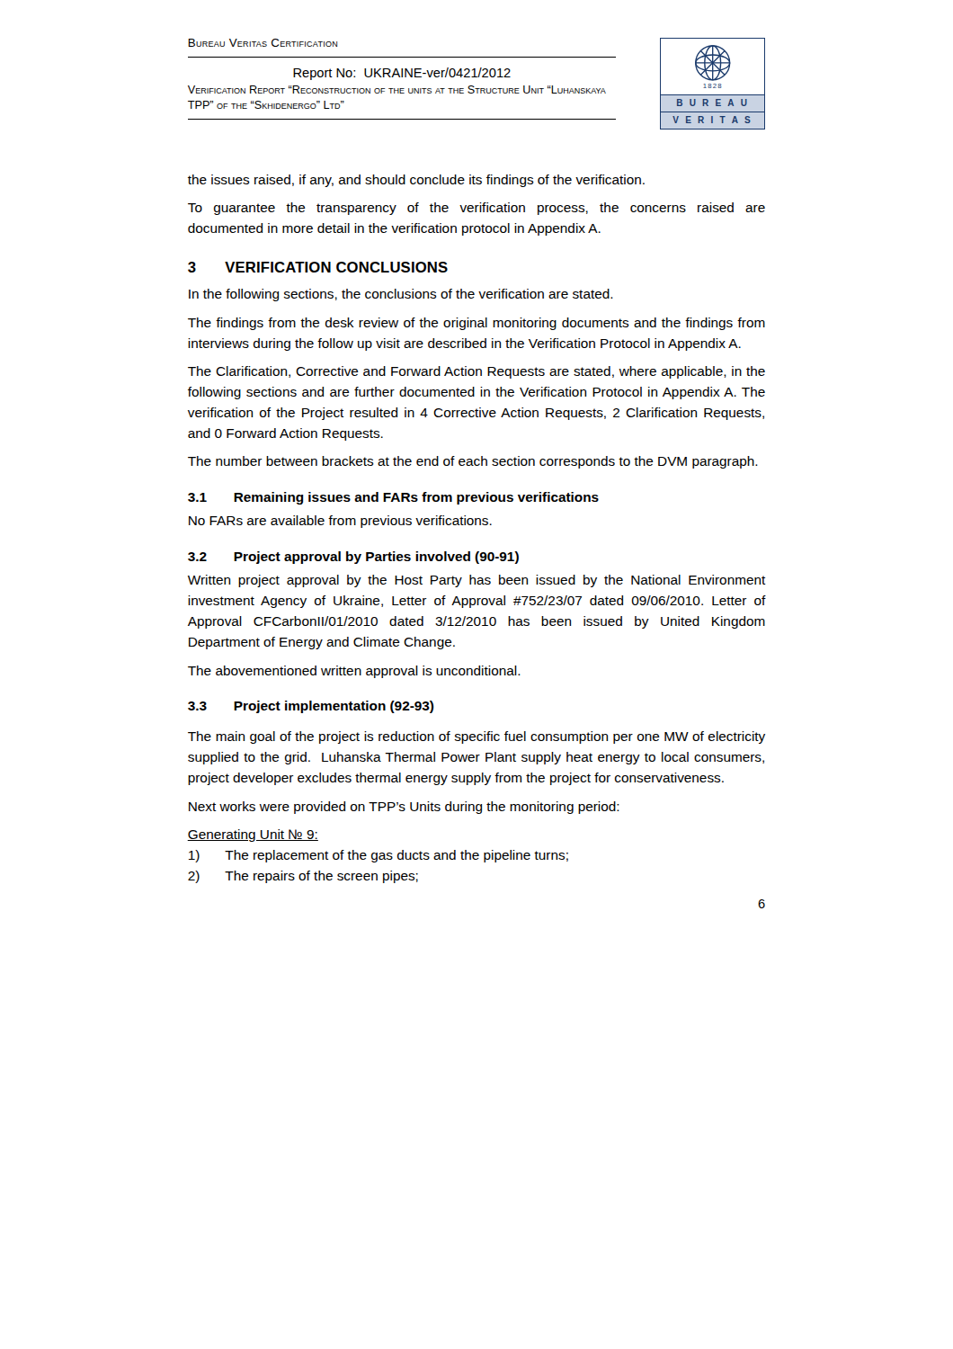Bureau Veritas Certification
Report No: UKRAINE-ver/0421/2012
Verification Report “Reconstruction of the units at the Structure Unit “Luhanskaya TPP” of the “Skhidenergo” Ltd”
1828
B U R E A U
V E R I T A S
the issues raised, if any, and should conclude its findings of the verification.
To guarantee the transparency of the verification process, the concerns raised are documented in more detail in the verification protocol in Appendix A.
3 VERIFICATION CONCLUSIONS
In the following sections, the conclusions of the verification are stated.
The findings from the desk review of the original monitoring documents and the findings from interviews during the follow up visit are described in the Verification Protocol in Appendix A.
The Clarification, Corrective and Forward Action Requests are stated, where applicable, in the following sections and are further documented in the Verification Protocol in Appendix A. The verification of the Project resulted in 4 Corrective Action Requests, 2 Clarification Requests, and 0 Forward Action Requests.
The number between brackets at the end of each section corresponds to the DVM paragraph.
3.1 Remaining issues and FARs from previous verifications
No FARs are available from previous verifications.
3.2 Project approval by Parties involved (90-91)
Written project approval by the Host Party has been issued by the National Environment investment Agency of Ukraine, Letter of Approval #752/23/07 dated 09/06/2010. Letter of Approval CFCarbonII/01/2010 dated 3/12/2010 has been issued by United Kingdom Department of Energy and Climate Change.
The abovementioned written approval is unconditional.
3.3 Project implementation (92-93)
The main goal of the project is reduction of specific fuel consumption per one MW of electricity supplied to the grid. Luhanska Thermal Power Plant supply heat energy to local consumers, project developer excludes thermal energy supply from the project for conservativeness.
Next works were provided on TPP’s Units during the monitoring period:
Generating Unit № 9:
1) The replacement of the gas ducts and the pipeline turns;
2) The repairs of the screen pipes;
6